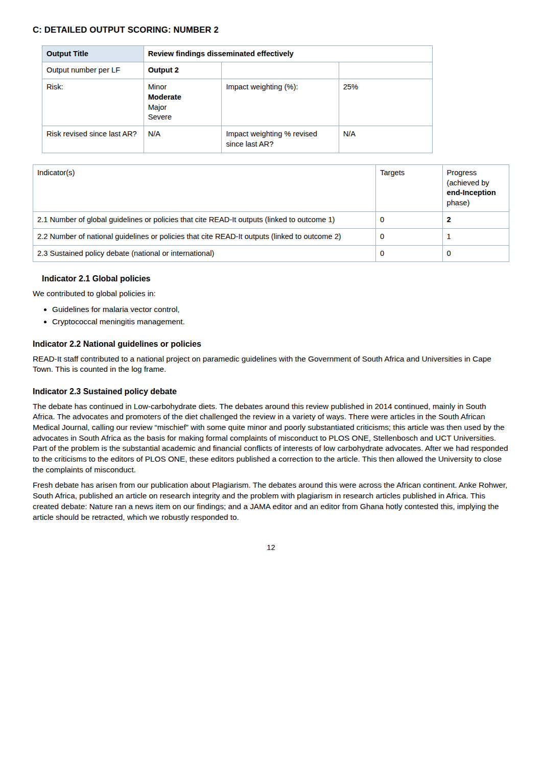C: DETAILED OUTPUT SCORING: NUMBER 2
| Output Title | Review findings disseminated effectively |
| Output number per LF | Output 2 | | |
| Risk: | Minor Moderate Major Severe | Impact weighting (%): | 25% |
| Risk revised since last AR? | N/A | Impact weighting % revised since last AR? | N/A |
| Indicator(s) | Targets | Progress (achieved by end-Inception phase) |
| --- | --- | --- |
| 2.1 Number of global guidelines or policies that cite READ-It outputs (linked to outcome 1) | 0 | 2 |
| 2.2 Number of national guidelines or policies that cite READ-It outputs (linked to outcome 2) | 0 | 1 |
| 2.3 Sustained policy debate (national or international) | 0 | 0 |
Indicator 2.1 Global policies
We contributed to global policies in:
Guidelines for malaria vector control,
Cryptococcal meningitis management.
Indicator 2.2 National guidelines or policies
READ-It staff contributed to a national project on paramedic guidelines with the Government of South Africa and Universities in Cape Town. This is counted in the log frame.
Indicator 2.3 Sustained policy debate
The debate has continued in Low-carbohydrate diets. The debates around this review published in 2014 continued, mainly in South Africa. The advocates and promoters of the diet challenged the review in a variety of ways. There were articles in the South African Medical Journal, calling our review “mischief” with some quite minor and poorly substantiated criticisms; this article was then used by the advocates in South Africa as the basis for making formal complaints of misconduct to PLOS ONE, Stellenbosch and UCT Universities. Part of the problem is the substantial academic and financial conflicts of interests of low carbohydrate advocates. After we had responded to the criticisms to the editors of PLOS ONE, these editors published a correction to the article. This then allowed the University to close the complaints of misconduct.
Fresh debate has arisen from our publication about Plagiarism. The debates around this were across the African continent. Anke Rohwer, South Africa, published an article on research integrity and the problem with plagiarism in research articles published in Africa. This created debate: Nature ran a news item on our findings; and a JAMA editor and an editor from Ghana hotly contested this, implying the article should be retracted, which we robustly responded to.
12